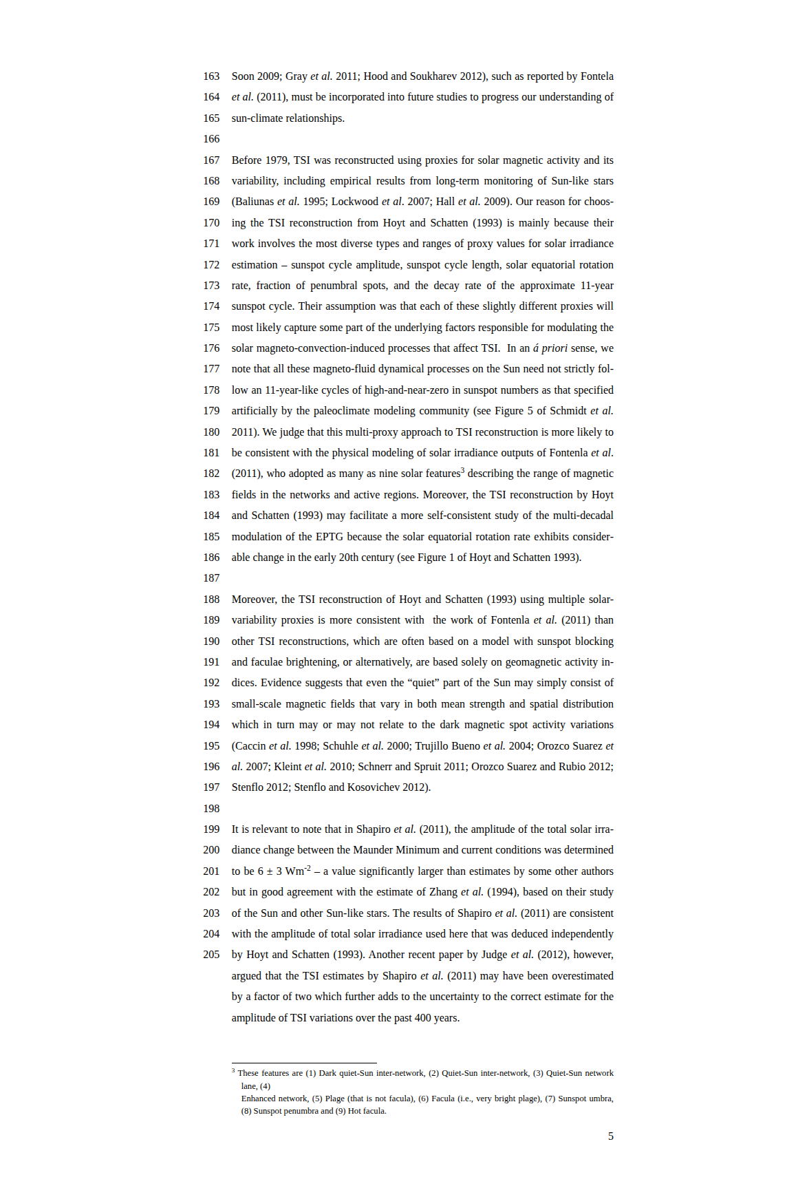163
164
165
166
167
168
169
170
171
172
173
174
175
176
177
178
179
180
181
182
183
184
185
186
187
188
189
190
191
192
193
194
195
196
197
198
199
200
201
202
203
204
205
Soon 2009; Gray et al. 2011; Hood and Soukharev 2012), such as reported by Fontela et al. (2011), must be incorporated into future studies to progress our understanding of sun-climate relationships.
Before 1979, TSI was reconstructed using proxies for solar magnetic activity and its variability, including empirical results from long-term monitoring of Sun-like stars (Baliunas et al. 1995; Lockwood et al. 2007; Hall et al. 2009). Our reason for choosing the TSI reconstruction from Hoyt and Schatten (1993) is mainly because their work involves the most diverse types and ranges of proxy values for solar irradiance estimation – sunspot cycle amplitude, sunspot cycle length, solar equatorial rotation rate, fraction of penumbral spots, and the decay rate of the approximate 11-year sunspot cycle. Their assumption was that each of these slightly different proxies will most likely capture some part of the underlying factors responsible for modulating the solar magneto-convection-induced processes that affect TSI. In an á priori sense, we note that all these magneto-fluid dynamical processes on the Sun need not strictly follow an 11-year-like cycles of high-and-near-zero in sunspot numbers as that specified artificially by the paleoclimate modeling community (see Figure 5 of Schmidt et al. 2011). We judge that this multi-proxy approach to TSI reconstruction is more likely to be consistent with the physical modeling of solar irradiance outputs of Fontenla et al. (2011), who adopted as many as nine solar features3 describing the range of magnetic fields in the networks and active regions. Moreover, the TSI reconstruction by Hoyt and Schatten (1993) may facilitate a more self-consistent study of the multi-decadal modulation of the EPTG because the solar equatorial rotation rate exhibits considerable change in the early 20th century (see Figure 1 of Hoyt and Schatten 1993).
Moreover, the TSI reconstruction of Hoyt and Schatten (1993) using multiple solar-variability proxies is more consistent with the work of Fontenla et al. (2011) than other TSI reconstructions, which are often based on a model with sunspot blocking and faculae brightening, or alternatively, are based solely on geomagnetic activity indices. Evidence suggests that even the “quiet” part of the Sun may simply consist of small-scale magnetic fields that vary in both mean strength and spatial distribution which in turn may or may not relate to the dark magnetic spot activity variations (Caccin et al. 1998; Schuhle et al. 2000; Trujillo Bueno et al. 2004; Orozco Suarez et al. 2007; Kleint et al. 2010; Schnerr and Spruit 2011; Orozco Suarez and Rubio 2012; Stenflo 2012; Stenflo and Kosovichev 2012).
It is relevant to note that in Shapiro et al. (2011), the amplitude of the total solar irradiance change between the Maunder Minimum and current conditions was determined to be 6 ± 3 Wm-2 – a value significantly larger than estimates by some other authors but in good agreement with the estimate of Zhang et al. (1994), based on their study of the Sun and other Sun-like stars. The results of Shapiro et al. (2011) are consistent with the amplitude of total solar irradiance used here that was deduced independently by Hoyt and Schatten (1993). Another recent paper by Judge et al. (2012), however, argued that the TSI estimates by Shapiro et al. (2011) may have been overestimated by a factor of two which further adds to the uncertainty to the correct estimate for the amplitude of TSI variations over the past 400 years.
3 These features are (1) Dark quiet-Sun inter-network, (2) Quiet-Sun inter-network, (3) Quiet-Sun network lane, (4)
Enhanced network, (5) Plage (that is not facula), (6) Facula (i.e., very bright plage), (7) Sunspot umbra, (8) Sunspot penumbra and (9) Hot facula.
5